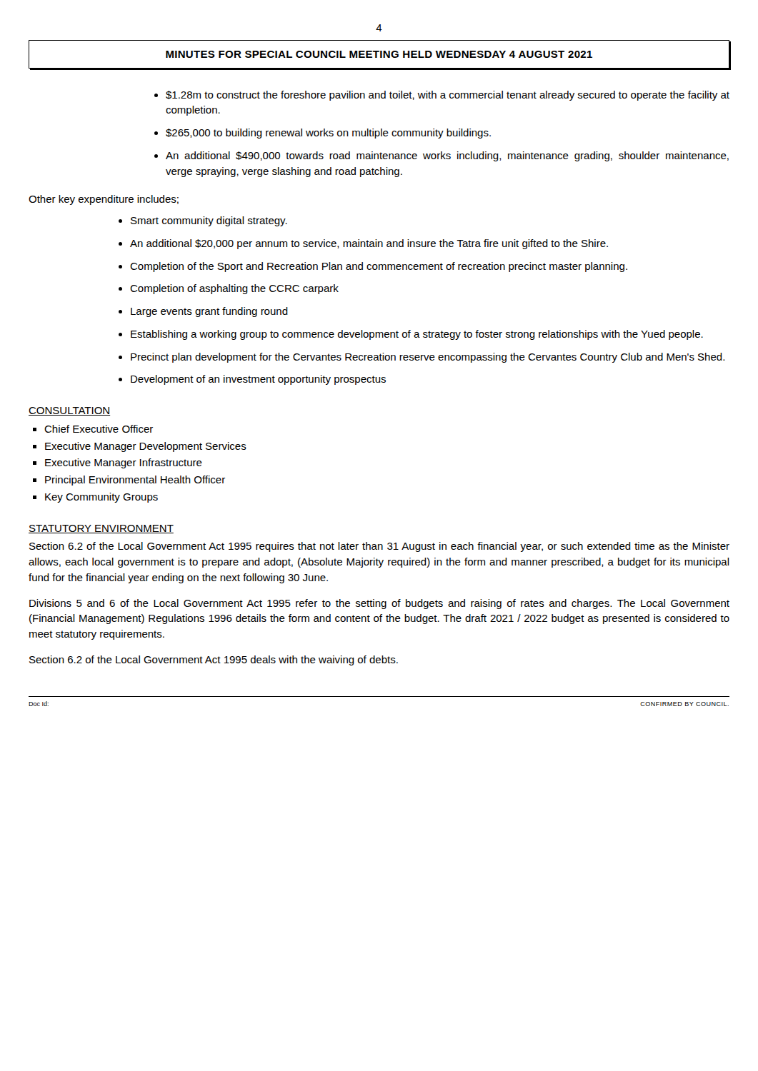4
MINUTES FOR SPECIAL COUNCIL MEETING HELD WEDNESDAY 4 AUGUST 2021
$1.28m to construct the foreshore pavilion and toilet, with a commercial tenant already secured to operate the facility at completion.
$265,000 to building renewal works on multiple community buildings.
An additional $490,000 towards road maintenance works including, maintenance grading, shoulder maintenance, verge spraying, verge slashing and road patching.
Other key expenditure includes;
Smart community digital strategy.
An additional $20,000 per annum to service, maintain and insure the Tatra fire unit gifted to the Shire.
Completion of the Sport and Recreation Plan and commencement of recreation precinct master planning.
Completion of asphalting the CCRC carpark
Large events grant funding round
Establishing a working group to commence development of a strategy to foster strong relationships with the Yued people.
Precinct plan development for the Cervantes Recreation reserve encompassing the Cervantes Country Club and Men's Shed.
Development of an investment opportunity prospectus
CONSULTATION
Chief Executive Officer
Executive Manager Development Services
Executive Manager Infrastructure
Principal Environmental Health Officer
Key Community Groups
STATUTORY ENVIRONMENT
Section 6.2 of the Local Government Act 1995 requires that not later than 31 August in each financial year, or such extended time as the Minister allows, each local government is to prepare and adopt, (Absolute Majority required) in the form and manner prescribed, a budget for its municipal fund for the financial year ending on the next following 30 June.
Divisions 5 and 6 of the Local Government Act 1995 refer to the setting of budgets and raising of rates and charges. The Local Government (Financial Management) Regulations 1996 details the form and content of the budget. The draft 2021 / 2022 budget as presented is considered to meet statutory requirements.
Section 6.2 of the Local Government Act 1995 deals with the waiving of debts.
Doc Id: CONFIRMED BY COUNCIL.